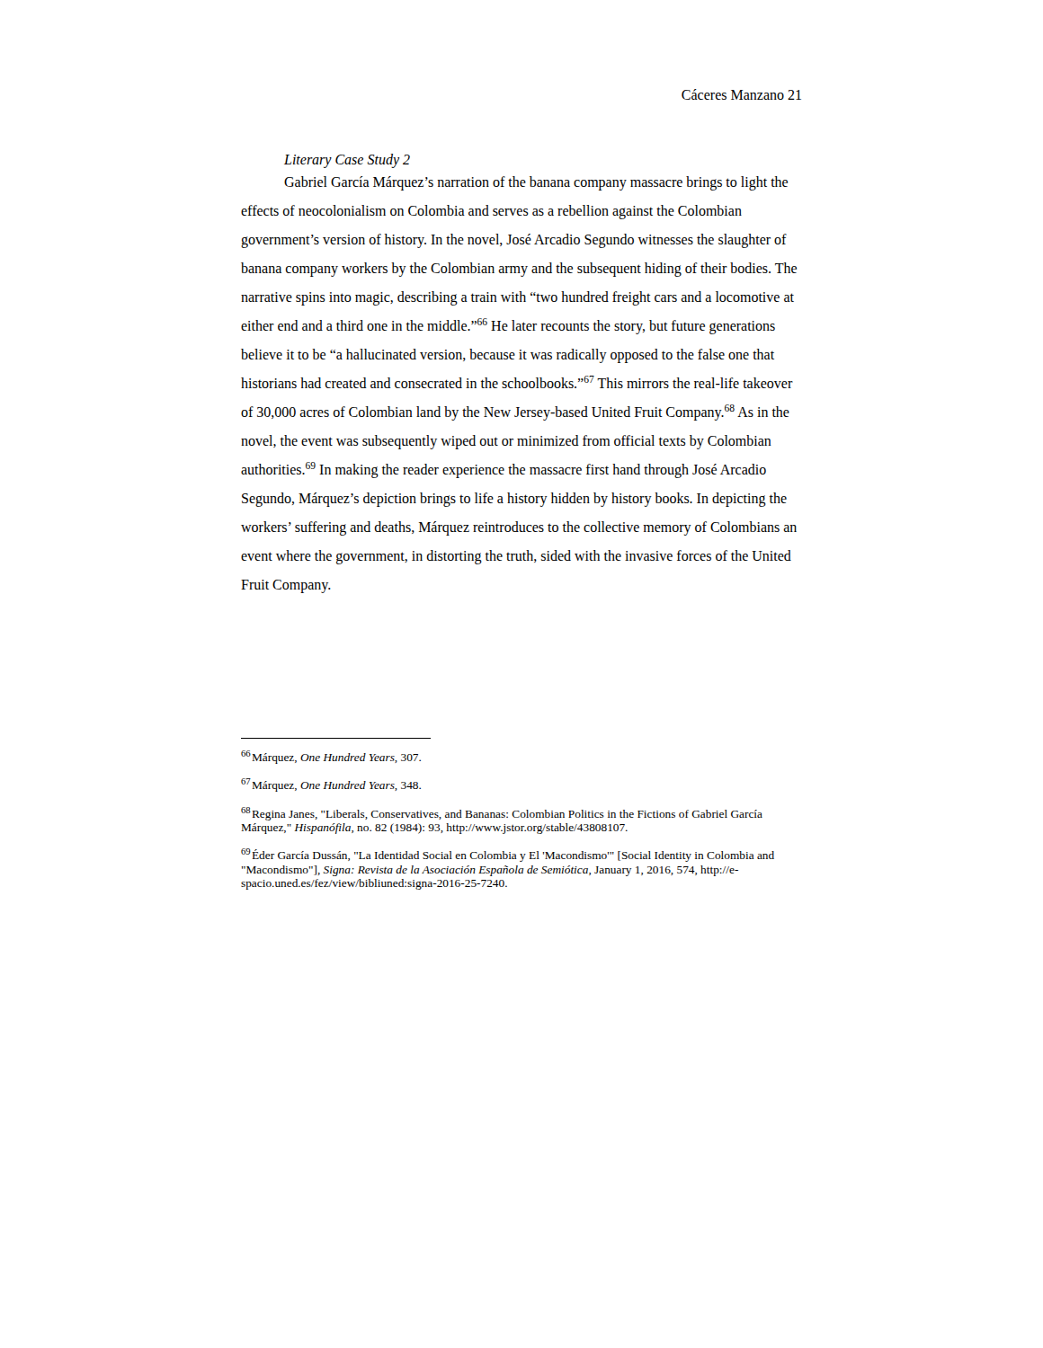Cáceres Manzano 21
Literary Case Study 2
Gabriel García Márquez’s narration of the banana company massacre brings to light the effects of neocolonialism on Colombia and serves as a rebellion against the Colombian government’s version of history. In the novel, José Arcadio Segundo witnesses the slaughter of banana company workers by the Colombian army and the subsequent hiding of their bodies. The narrative spins into magic, describing a train with “two hundred freight cars and a locomotive at either end and a third one in the middle.”66 He later recounts the story, but future generations believe it to be “a hallucinated version, because it was radically opposed to the false one that historians had created and consecrated in the schoolbooks.”67 This mirrors the real-life takeover of 30,000 acres of Colombian land by the New Jersey-based United Fruit Company.68 As in the novel, the event was subsequently wiped out or minimized from official texts by Colombian authorities.69 In making the reader experience the massacre first hand through José Arcadio Segundo, Márquez’s depiction brings to life a history hidden by history books. In depicting the workers’ suffering and deaths, Márquez reintroduces to the collective memory of Colombians an event where the government, in distorting the truth, sided with the invasive forces of the United Fruit Company.
66 Márquez, One Hundred Years, 307.
67 Márquez, One Hundred Years, 348.
68 Regina Janes, "Liberals, Conservatives, and Bananas: Colombian Politics in the Fictions of Gabriel García Márquez," Hispanófila, no. 82 (1984): 93, http://www.jstor.org/stable/43808107.
69 Éder García Dussán, "La Identidad Social en Colombia y El 'Macondismo'" [Social Identity in Colombia and "Macondismo"], Signa: Revista de la Asociación Española de Semiótica, January 1, 2016, 574, http://e-spacio.uned.es/fez/view/bibliuned:signa-2016-25-7240.